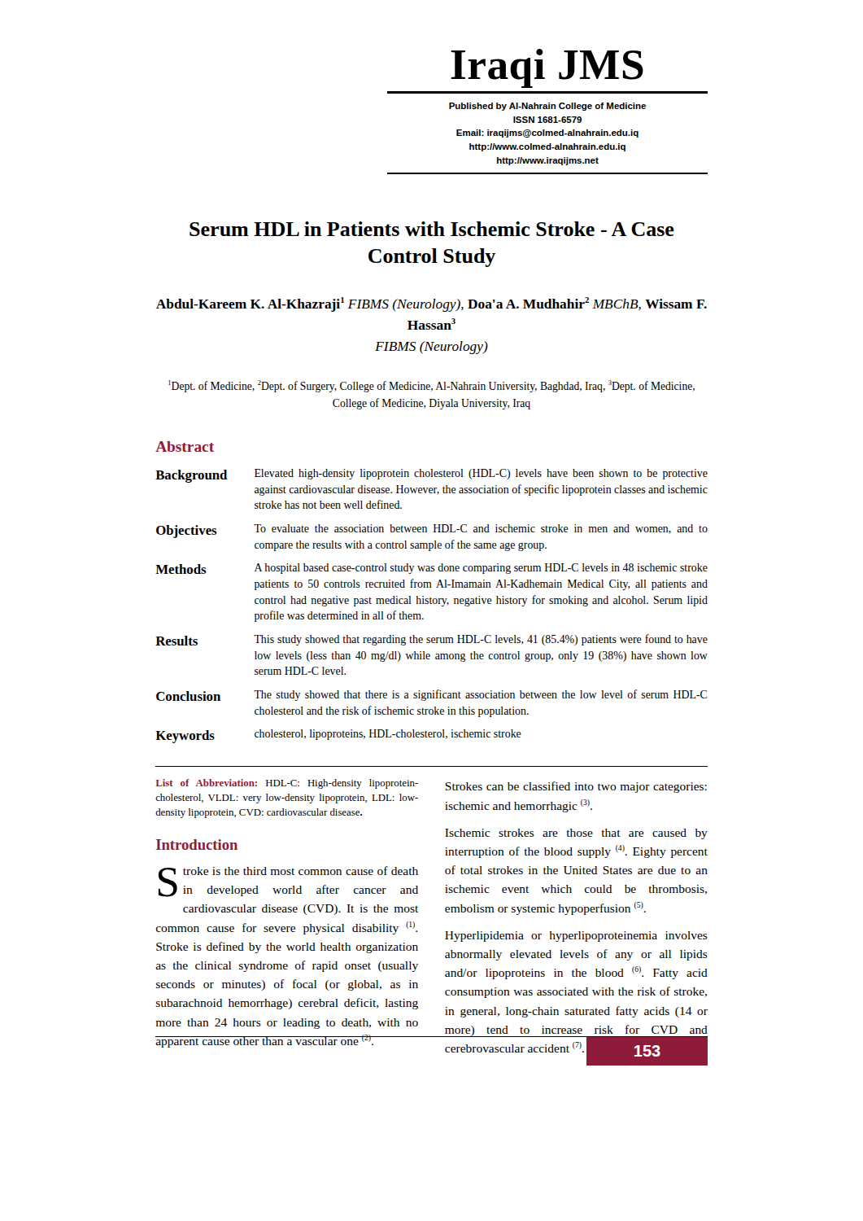Iraqi JMS
Published by Al-Nahrain College of Medicine
ISSN 1681-6579
Email: iraqijms@colmed-alnahrain.edu.iq
http://www.colmed-alnahrain.edu.iq
http://www.iraqijms.net
Serum HDL in Patients with Ischemic Stroke - A Case Control Study
Abdul-Kareem K. Al-Khazraji1 FIBMS (Neurology), Doa'a A. Mudhahir2 MBChB, Wissam F. Hassan3
FIBMS (Neurology)
1Dept. of Medicine, 2Dept. of Surgery, College of Medicine, Al-Nahrain University, Baghdad, Iraq, 3Dept. of Medicine, College of Medicine, Diyala University, Iraq
Abstract
| Background | Elevated high-density lipoprotein cholesterol (HDL-C) levels have been shown to be protective against cardiovascular disease. However, the association of specific lipoprotein classes and ischemic stroke has not been well defined. |
| Objectives | To evaluate the association between HDL-C and ischemic stroke in men and women, and to compare the results with a control sample of the same age group. |
| Methods | A hospital based case-control study was done comparing serum HDL-C levels in 48 ischemic stroke patients to 50 controls recruited from Al-Imamain Al-Kadhemain Medical City, all patients and control had negative past medical history, negative history for smoking and alcohol. Serum lipid profile was determined in all of them. |
| Results | This study showed that regarding the serum HDL-C levels, 41 (85.4%) patients were found to have low levels (less than 40 mg/dl) while among the control group, only 19 (38%) have shown low serum HDL-C level. |
| Conclusion | The study showed that there is a significant association between the low level of serum HDL-C cholesterol and the risk of ischemic stroke in this population. |
| Keywords | cholesterol, lipoproteins, HDL-cholesterol, ischemic stroke |
List of Abbreviation: HDL-C: High-density lipoprotein-cholesterol, VLDL: very low-density lipoprotein, LDL: low-density lipoprotein, CVD: cardiovascular disease.
Introduction
Stroke is the third most common cause of death in developed world after cancer and cardiovascular disease (CVD). It is the most common cause for severe physical disability (1). Stroke is defined by the world health organization as the clinical syndrome of rapid onset (usually seconds or minutes) of focal (or global, as in subarachnoid hemorrhage) cerebral deficit, lasting more than 24 hours or leading to death, with no apparent cause other than a vascular one (2).
Strokes can be classified into two major categories: ischemic and hemorrhagic (3).
Ischemic strokes are those that are caused by interruption of the blood supply (4). Eighty percent of total strokes in the United States are due to an ischemic event which could be thrombosis, embolism or systemic hypoperfusion (5).
Hyperlipidemia or hyperlipoproteinemia involves abnormally elevated levels of any or all lipids and/or lipoproteins in the blood (6). Fatty acid consumption was associated with the risk of stroke, in general, long-chain saturated fatty acids (14 or more) tend to increase risk for CVD and cerebrovascular accident (7).
153